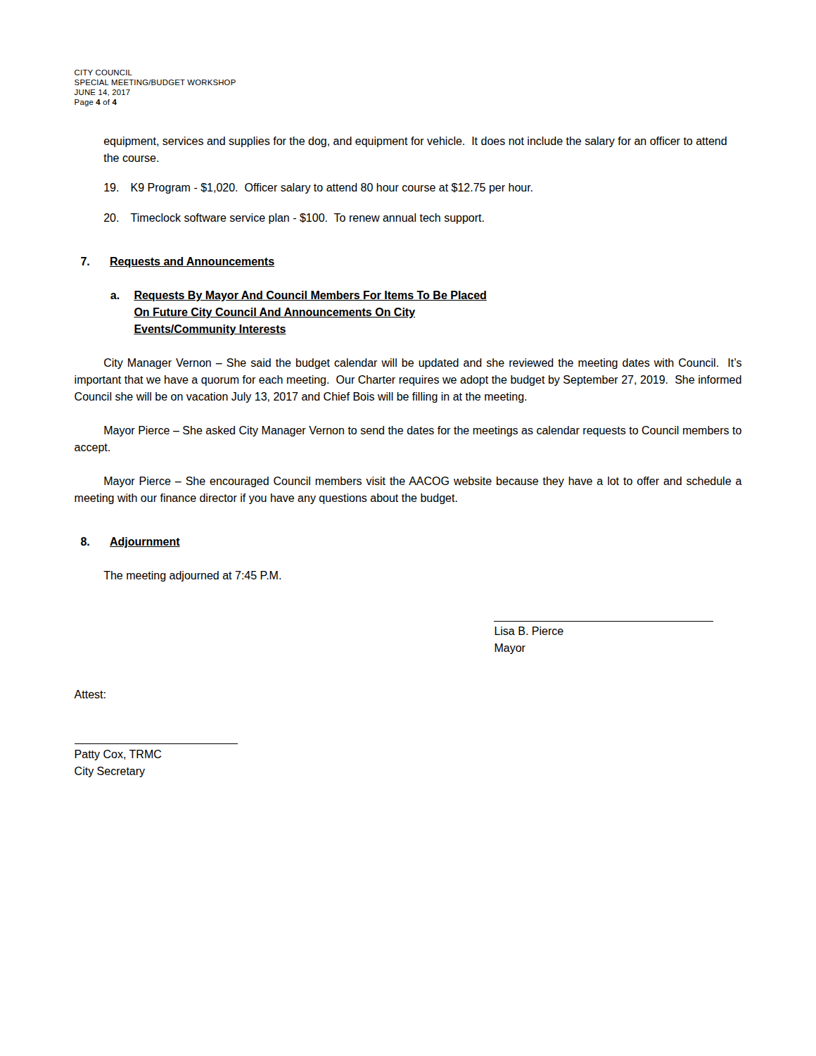CITY COUNCIL
SPECIAL MEETING/BUDGET WORKSHOP
JUNE 14, 2017
Page 4 of 4
equipment, services and supplies for the dog, and equipment for vehicle. It does not include the salary for an officer to attend the course.
19. K9 Program - $1,020. Officer salary to attend 80 hour course at $12.75 per hour.
20. Timeclock software service plan - $100. To renew annual tech support.
7. Requests and Announcements
a. Requests By Mayor And Council Members For Items To Be Placed On Future City Council And Announcements On City Events/Community Interests
City Manager Vernon – She said the budget calendar will be updated and she reviewed the meeting dates with Council. It’s important that we have a quorum for each meeting. Our Charter requires we adopt the budget by September 27, 2019. She informed Council she will be on vacation July 13, 2017 and Chief Bois will be filling in at the meeting.
Mayor Pierce – She asked City Manager Vernon to send the dates for the meetings as calendar requests to Council members to accept.
Mayor Pierce – She encouraged Council members visit the AACOG website because they have a lot to offer and schedule a meeting with our finance director if you have any questions about the budget.
8. Adjournment
The meeting adjourned at 7:45 P.M.
Lisa B. Pierce
Mayor
Attest:
Patty Cox, TRMC
City Secretary